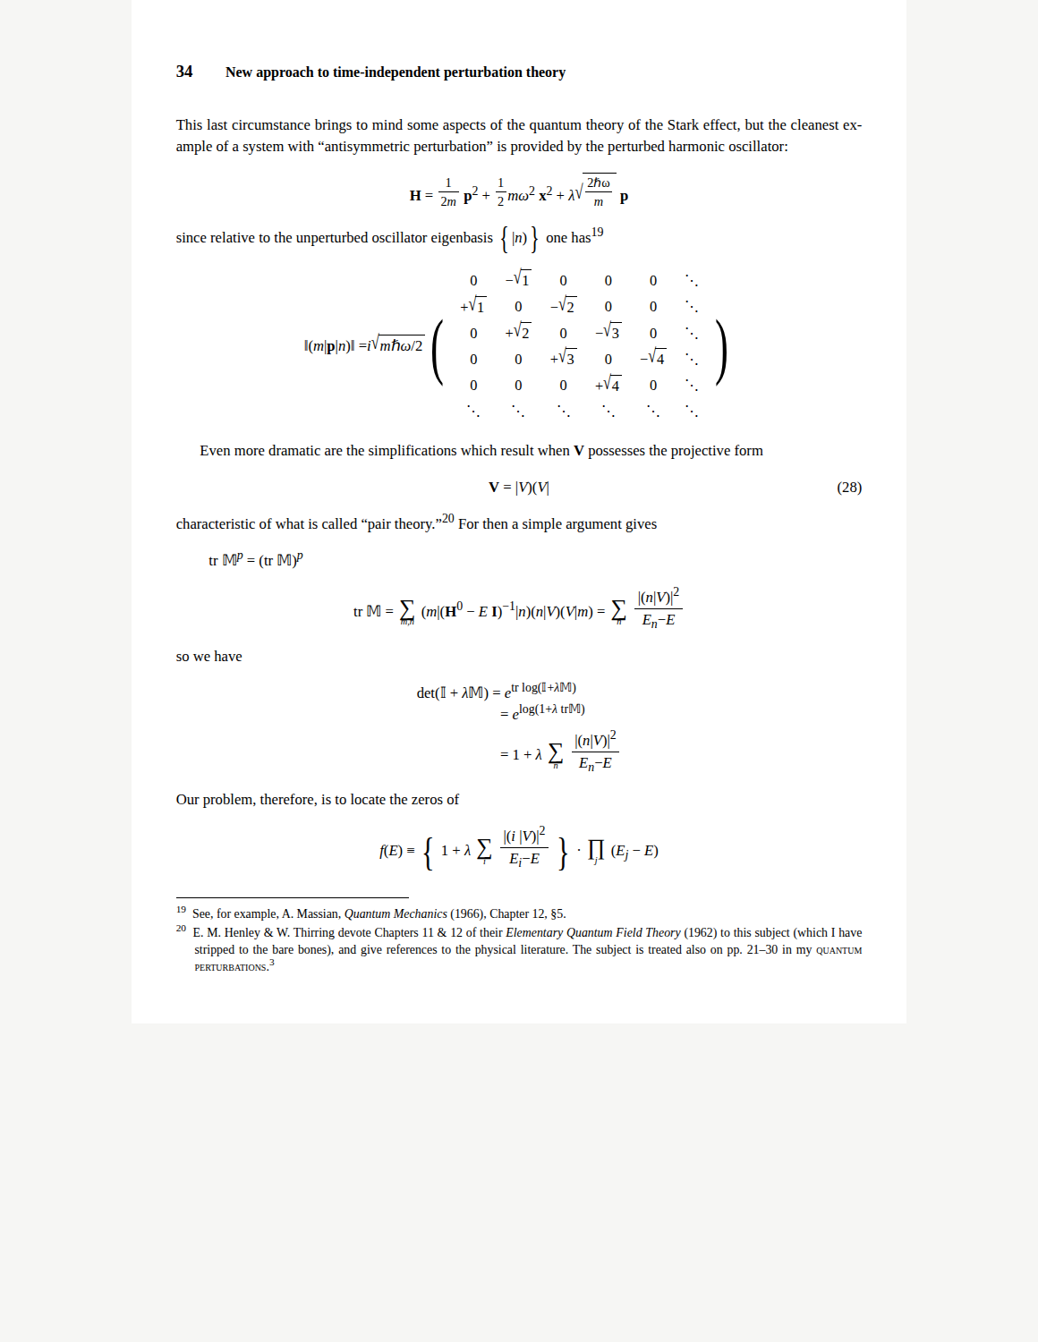34 New approach to time-independent perturbation theory
This last circumstance brings to mind some aspects of the quantum theory of the Stark effect, but the cleanest example of a system with “antisymmetric perturbation” is provided by the perturbed harmonic oscillator:
H = 12m p2 + 12 mω2 x2 + λ√2ℏω m p
since relative to the unperturbed oscillator eigenbasis {|n)} one has19
‖(m|p|n)‖ = i√mℏω/2 (
| 0 | − √ 1 | 0 | 0 | 0 | ⋱ |
| + √ 1 | 0 | − √ 2 | 0 | 0 | ⋱ |
| 0 | + √ 2 | 0 | − √ 3 | 0 | ⋱ |
| 0 | 0 | + √ 3 | 0 | − √ 4 | ⋱ |
| 0 | 0 | 0 | + √ 4 | 0 | ⋱ |
| ⋱ | ⋱ | ⋱ | ⋱ | ⋱ | ⋱ |
)
Even more dramatic are the simplifications which result when V possesses the projective form
V = |V)(V| (28)
characteristic of what is called “pair theory.”20 For then a simple argument gives
tr 𝕄p = (tr 𝕄)p
tr 𝕄 = ∑m,n (m|(H0 − E I)−1|n)(n|V)(V|m) = ∑n |(n|V)|2 En−E
so we have
det(𝕀 + λ𝕄) = etr log(𝕀+λ𝕄) = elog(1+λ tr𝕄) = 1 + λ ∑n |(n|V)|2 En−E
Our problem, therefore, is to locate the zeros of
f(E) ≡ { 1 + λ ∑i |(i |V)|2 Ei−E } · ∏j (Ej − E)
19 See, for example, A. Massian, Quantum Mechanics (1966), Chapter 12, §5.
20 E. M. Henley & W. Thirring devote Chapters 11 & 12 of their Elementary Quantum Field Theory (1962) to this subject (which I have stripped to the bare bones), and give references to the physical literature. The subject is treated also on pp. 21–30 in my quantum perturbations.3